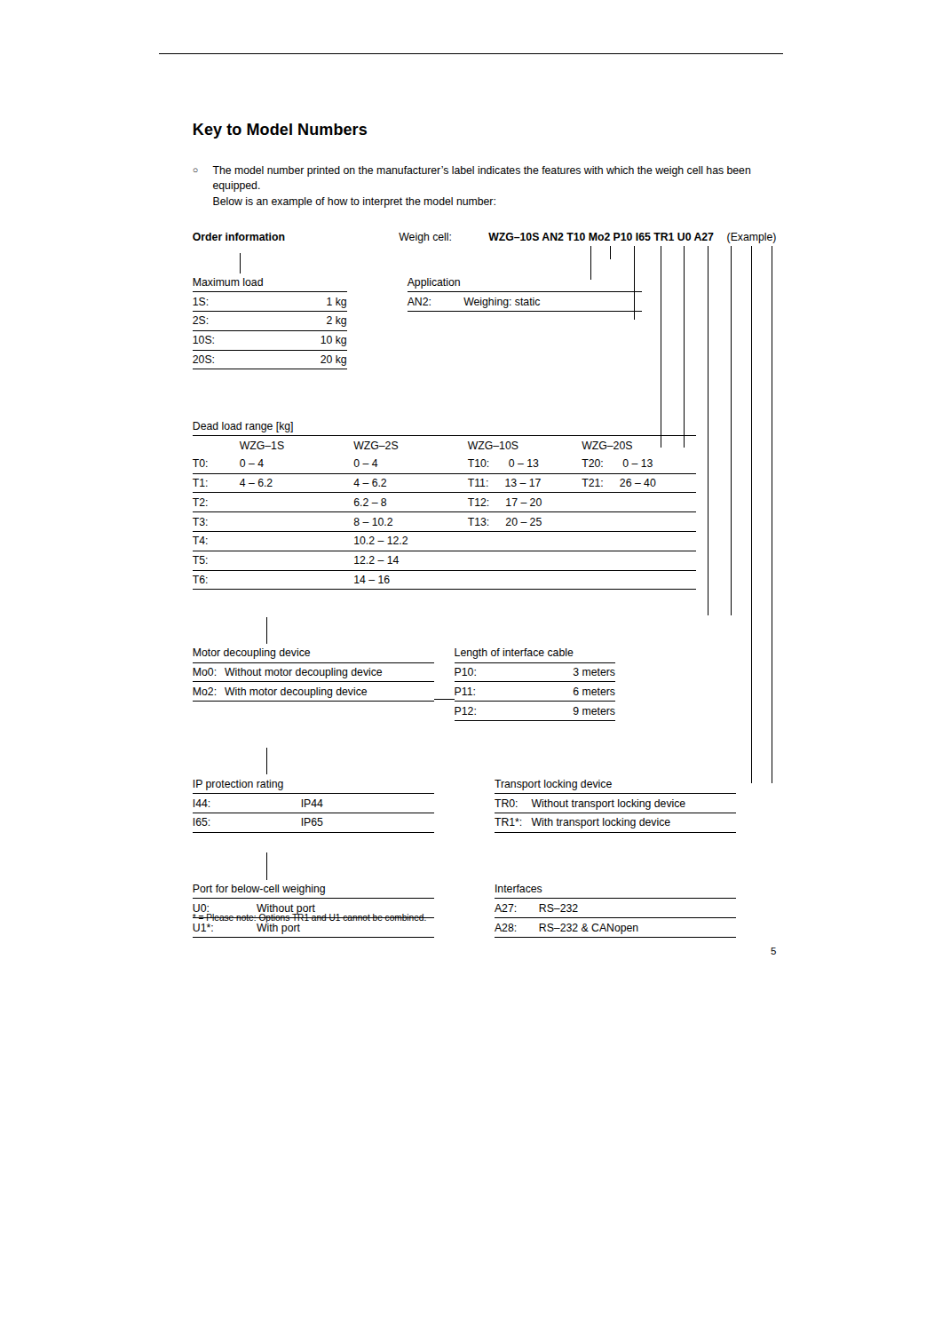Key to Model Numbers
○ The model number printed on the manufacturer’s label indicates the features with which the weigh cell has been equipped.
Below is an example of how to interpret the model number:
Order information
Weigh cell: WZG–10S AN2 T10 Mo2 P10 I65 TR1 U0 A27 (Example)
| Maximum load |
| 1S: | 1 kg |
| 2S: | 2 kg |
| 10S: | 10 kg |
| 20S: | 20 kg |
| Application |
| AN2: | Weighing: static |
| Dead load range [kg] |
| | WZG–1S | WZG–2S | WZG–10S | WZG–20S |
| T0: | 0 – 4 | 0 – 4 | T10: 0 – 13 | T20: 0 – 13 |
| T1: | 4 – 6.2 | 4 – 6.2 | T11: 13 – 17 | T21: 26 – 40 |
| T2: | | 6.2 – 8 | T12: 17 – 20 | |
| T3: | | 8 – 10.2 | T13: 20 – 25 | |
| T4: | | 10.2 – 12.2 | | |
| T5: | | 12.2 – 14 | | |
| T6: | | 14 – 16 | | |
| Motor decoupling device |
| Mo0: | Without motor decoupling device |
| Mo2: | With motor decoupling device |
| Length of interface cable |
| P10: | 3 meters |
| P11: | 6 meters |
| P12: | 9 meters |
| IP protection rating |
| I44: | IP44 |
| I65: | IP65 |
| Transport locking device |
| TR0: | Without transport locking device |
| TR1*: | With transport locking device |
| Port for below-cell weighing |
| U0: | Without port |
| U1*: | With port |
| Interfaces |
| A27: | RS–232 |
| A28: | RS–232 & CANopen |
* = Please note: Options TR1 and U1 cannot be combined.
5